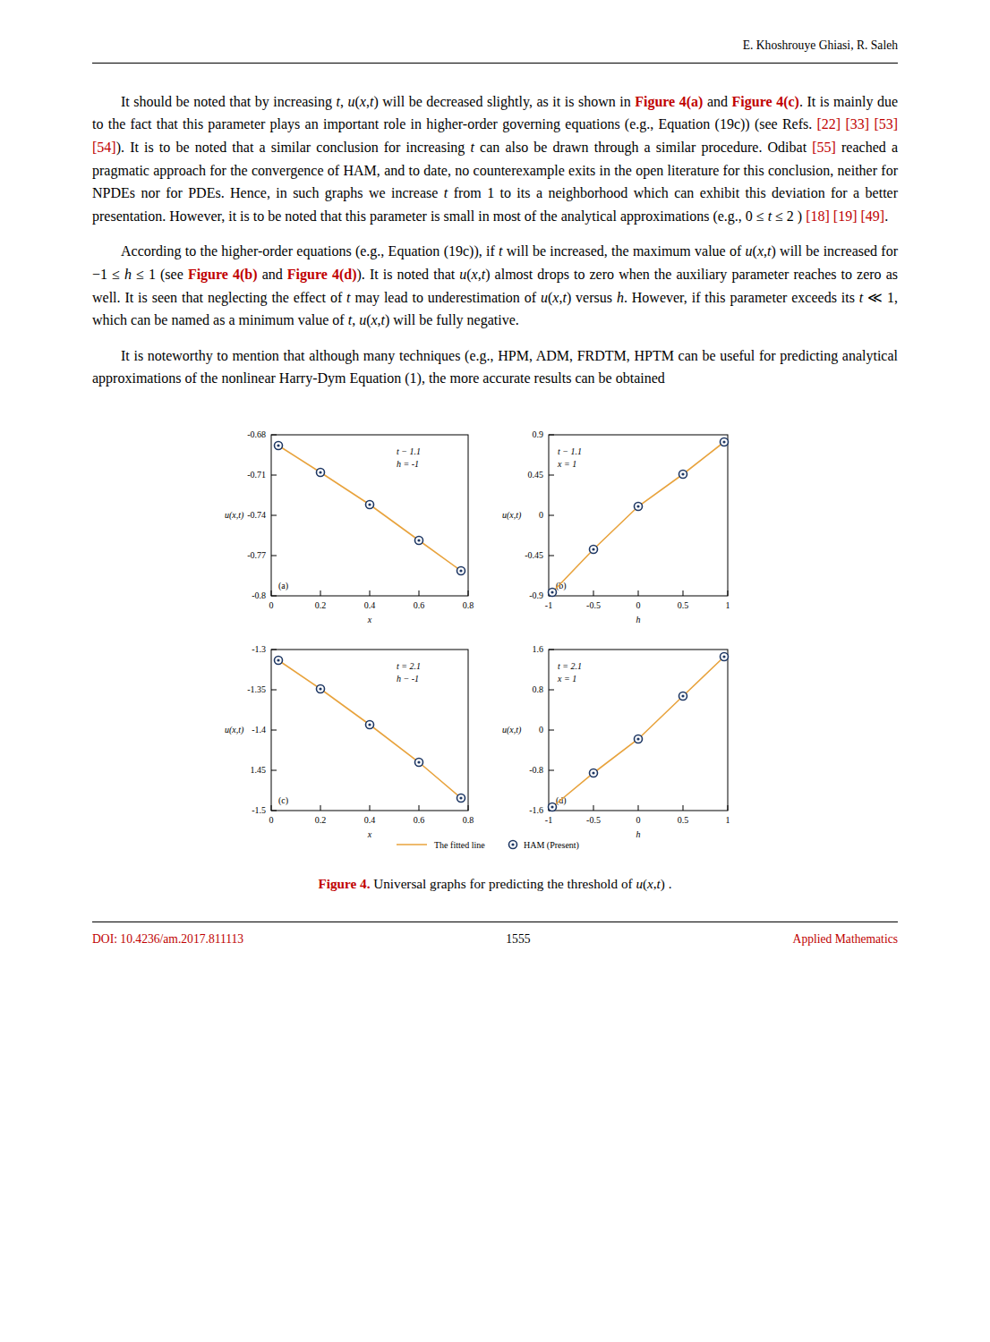E. Khoshrouye Ghiasi, R. Saleh
It should be noted that by increasing t, u(x,t) will be decreased slightly, as it is shown in Figure 4(a) and Figure 4(c). It is mainly due to the fact that this parameter plays an important role in higher-order governing equations (e.g., Equation (19c)) (see Refs. [22] [33] [53] [54]). It is to be noted that a similar conclusion for increasing t can also be drawn through a similar procedure. Odibat [55] reached a pragmatic approach for the convergence of HAM, and to date, no counterexample exits in the open literature for this conclusion, neither for NPDEs nor for PDEs. Hence, in such graphs we increase t from 1 to its a neighborhood which can exhibit this deviation for a better presentation. However, it is to be noted that this parameter is small in most of the analytical approximations (e.g., 0 ≤ t ≤ 2 ) [18] [19] [49].
According to the higher-order equations (e.g., Equation (19c)), if t will be increased, the maximum value of u(x,t) will be increased for −1 ≤ h ≤ 1 (see Figure 4(b) and Figure 4(d)). It is noted that u(x,t) almost drops to zero when the auxiliary parameter reaches to zero as well. It is seen that neglecting the effect of t may lead to underestimation of u(x,t) versus h. However, if this parameter exceeds its t ≪ 1, which can be named as a minimum value of t, u(x,t) will be fully negative.
It is noteworthy to mention that although many techniques (e.g., HPM, ADM, FRDTM, HPTM can be useful for predicting analytical approximations of the nonlinear Harry-Dym Equation (1), the more accurate results can be obtained
-0.68 -0.71 -0.74 -0.77 -0.8 0 0.2 0.4 0.6 0.8 x u(x,t) t − 1.1 h = -1 (a) 0.9 0.45 0 -0.45 -0.9 -1 -0.5 0 0.5 1 h u(x,t) t − 1.1 x = 1 (b) -1.3 -1.35 -1.4 1.45 -1.5 0 0.2 0.4 0.6 0.8 x u(x,t) t = 2.1 h − -1 (c) 1.6 0.8 0 -0.8 -1.6 -1 -0.5 0 0.5 1 h u(x,t) t = 2.1 x = 1 (d) The fitted line HAM (Present)
Figure 4. Universal graphs for predicting the threshold of u(x,t) .
DOI: 10.4236/am.2017.811113 1555 Applied Mathematics